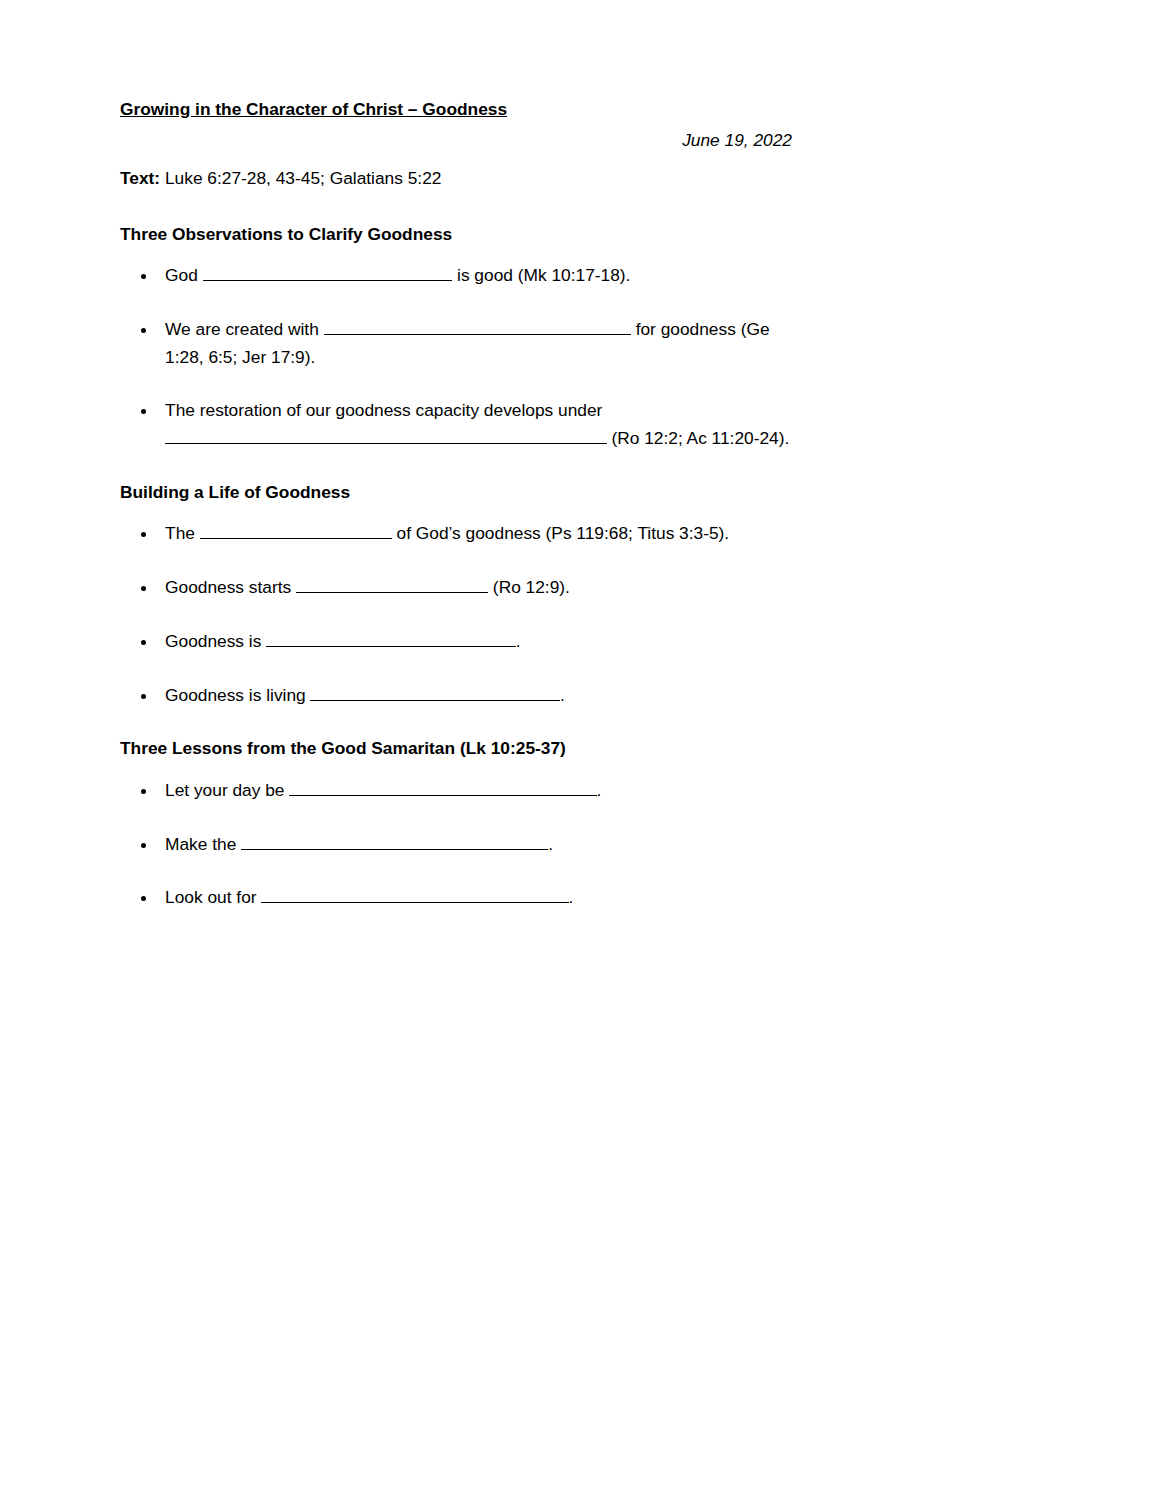Growing in the Character of Christ – Goodness
June 19, 2022
Text: Luke 6:27-28, 43-45; Galatians 5:22
Three Observations to Clarify Goodness
God is good (Mk 10:17-18).
We are created with for goodness (Ge 1:28, 6:5; Jer 17:9).
The restoration of our goodness capacity develops under (Ro 12:2; Ac 11:20-24).
Building a Life of Goodness
The of God’s goodness (Ps 119:68; Titus 3:3-5).
Goodness starts (Ro 12:9).
Goodness is .
Goodness is living .
Three Lessons from the Good Samaritan (Lk 10:25-37)
Let your day be .
Make the .
Look out for .